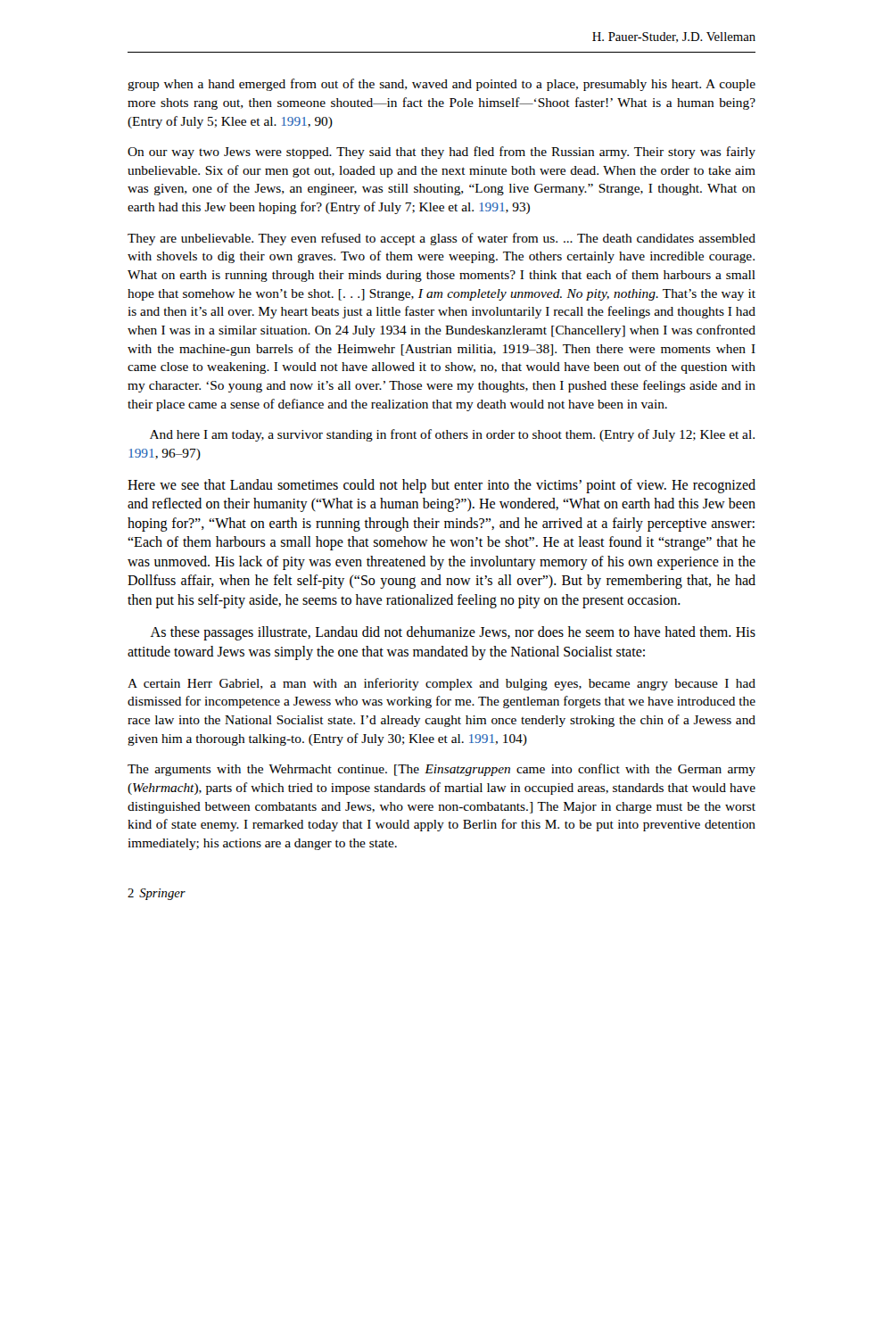H. Pauer-Studer, J.D. Velleman
group when a hand emerged from out of the sand, waved and pointed to a place, presumably his heart. A couple more shots rang out, then someone shouted—in fact the Pole himself—‘Shoot faster!’ What is a human being? (Entry of July 5; Klee et al. 1991, 90)
On our way two Jews were stopped. They said that they had fled from the Russian army. Their story was fairly unbelievable. Six of our men got out, loaded up and the next minute both were dead. When the order to take aim was given, one of the Jews, an engineer, was still shouting, “Long live Germany.” Strange, I thought. What on earth had this Jew been hoping for? (Entry of July 7; Klee et al. 1991, 93)
They are unbelievable. They even refused to accept a glass of water from us. ... The death candidates assembled with shovels to dig their own graves. Two of them were weeping. The others certainly have incredible courage. What on earth is running through their minds during those moments? I think that each of them harbours a small hope that somehow he won’t be shot. [. . .] Strange, I am completely unmoved. No pity, nothing. That’s the way it is and then it’s all over. My heart beats just a little faster when involuntarily I recall the feelings and thoughts I had when I was in a similar situation. On 24 July 1934 in the Bundeskanzleramt [Chancellery] when I was confronted with the machine-gun barrels of the Heimwehr [Austrian militia, 1919–38]. Then there were moments when I came close to weakening. I would not have allowed it to show, no, that would have been out of the question with my character. ‘So young and now it’s all over.’ Those were my thoughts, then I pushed these feelings aside and in their place came a sense of defiance and the realization that my death would not have been in vain.
And here I am today, a survivor standing in front of others in order to shoot them. (Entry of July 12; Klee et al. 1991, 96–97)
Here we see that Landau sometimes could not help but enter into the victims’ point of view. He recognized and reflected on their humanity (“What is a human being?”). He wondered, “What on earth had this Jew been hoping for?”, “What on earth is running through their minds?”, and he arrived at a fairly perceptive answer: “Each of them harbours a small hope that somehow he won’t be shot”. He at least found it “strange” that he was unmoved. His lack of pity was even threatened by the involuntary memory of his own experience in the Dollfuss affair, when he felt self-pity (“So young and now it’s all over”). But by remembering that, he had then put his self-pity aside, he seems to have rationalized feeling no pity on the present occasion.
As these passages illustrate, Landau did not dehumanize Jews, nor does he seem to have hated them. His attitude toward Jews was simply the one that was mandated by the National Socialist state:
A certain Herr Gabriel, a man with an inferiority complex and bulging eyes, became angry because I had dismissed for incompetence a Jewess who was working for me. The gentleman forgets that we have introduced the race law into the National Socialist state. I’d already caught him once tenderly stroking the chin of a Jewess and given him a thorough talking-to. (Entry of July 30; Klee et al. 1991, 104)
The arguments with the Wehrmacht continue. [The Einsatzgruppen came into conflict with the German army (Wehrmacht), parts of which tried to impose standards of martial law in occupied areas, standards that would have distinguished between combatants and Jews, who were non-combatants.] The Major in charge must be the worst kind of state enemy. I remarked today that I would apply to Berlin for this M. to be put into preventive detention immediately; his actions are a danger to the state.
2 Springer